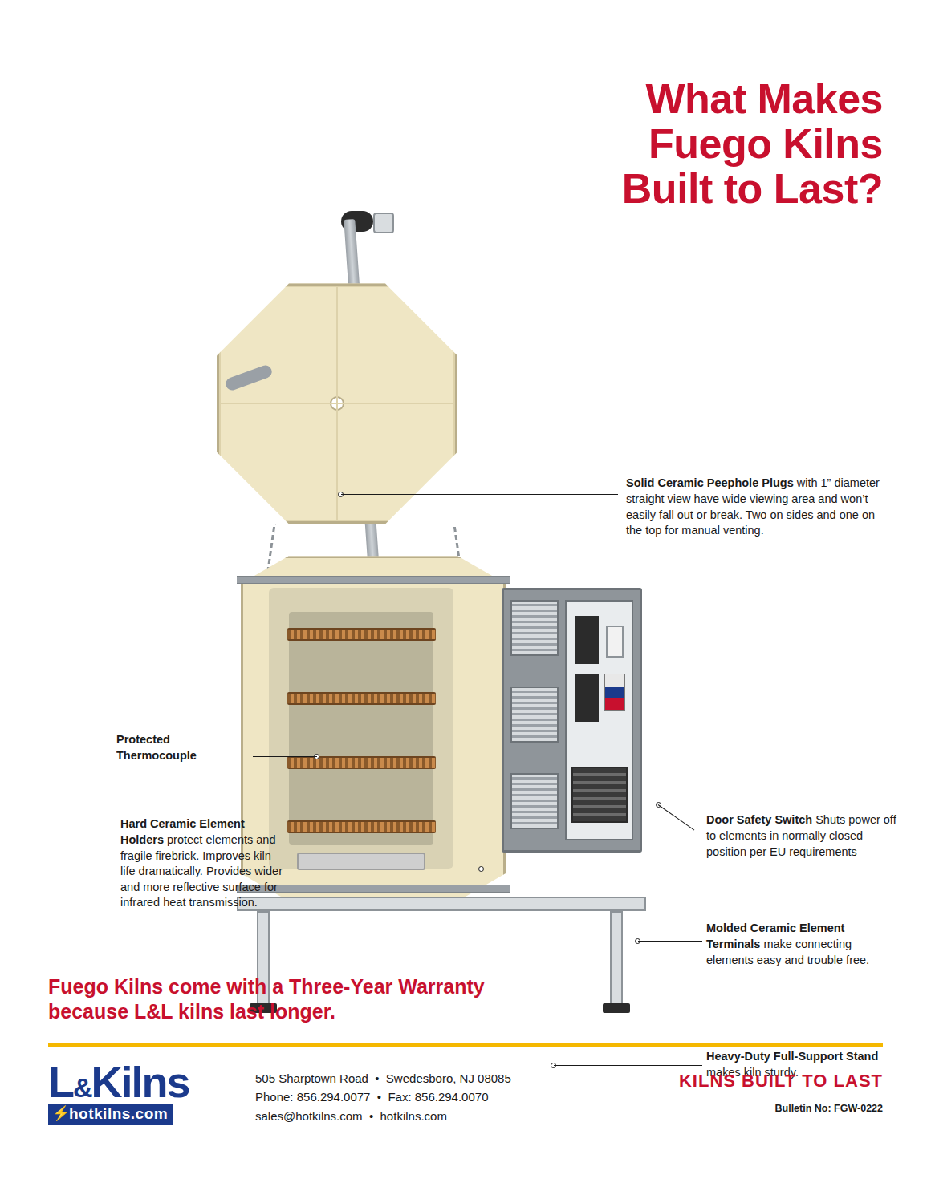What Makes
Fuego Kilns
Built to Last?
Solid Ceramic Peephole Plugs with 1” diameter straight view have wide viewing area and won’t easily fall out or break. Two on sides and one on the top for manual venting.
Protected
Thermocouple
Hard Ceramic Element Holders protect elements and fragile firebrick. Improves kiln life dramatically. Provides wider and more reflective surface for infrared heat transmission.
Door Safety Switch Shuts power off to elements in normally closed position per EU requirements
Molded Ceramic Element Terminals make connecting elements easy and trouble free.
Heavy-Duty Full-Support Stand makes kiln sturdy.
Fuego Kilns come with a Three-Year Warranty
because L&L kilns last longer.
L&Kilns
hotkilns.com
505 Sharptown Road • Swedesboro, NJ 08085
Phone: 856.294.0077 • Fax: 856.294.0070
sales@hotkilns.com • hotkilns.com
KILNS BUILT TO LAST
Bulletin No: FGW-0222